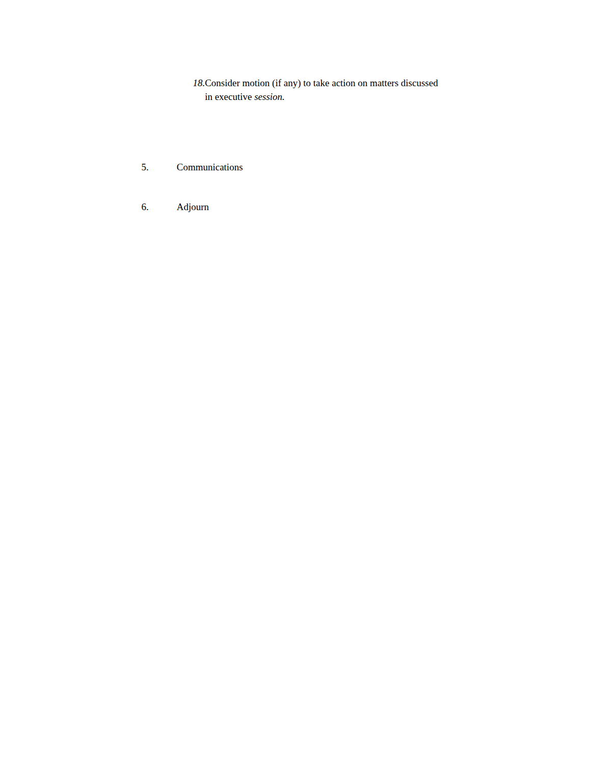18. Consider motion (if any) to take action on matters discussed in executive session.
5. Communications
6. Adjourn